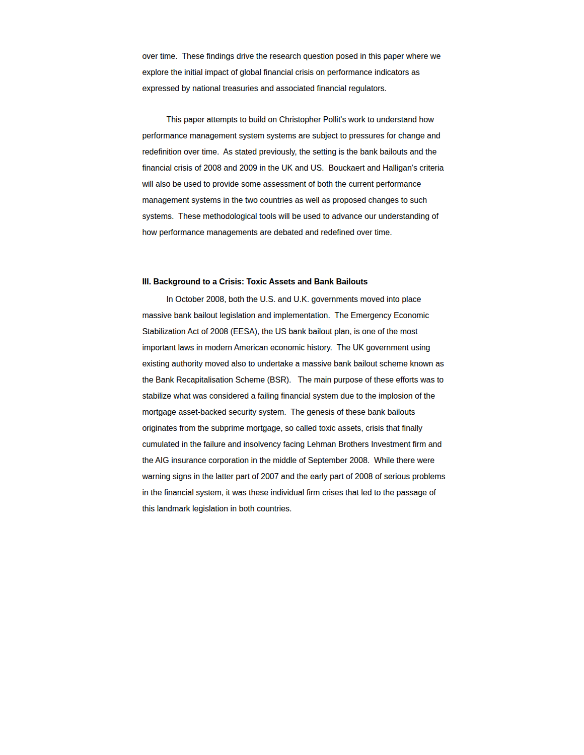over time. These findings drive the research question posed in this paper where we explore the initial impact of global financial crisis on performance indicators as expressed by national treasuries and associated financial regulators.
This paper attempts to build on Christopher Pollit's work to understand how performance management system systems are subject to pressures for change and redefinition over time. As stated previously, the setting is the bank bailouts and the financial crisis of 2008 and 2009 in the UK and US. Bouckaert and Halligan's criteria will also be used to provide some assessment of both the current performance management systems in the two countries as well as proposed changes to such systems. These methodological tools will be used to advance our understanding of how performance managements are debated and redefined over time.
III. Background to a Crisis: Toxic Assets and Bank Bailouts
In October 2008, both the U.S. and U.K. governments moved into place massive bank bailout legislation and implementation. The Emergency Economic Stabilization Act of 2008 (EESA), the US bank bailout plan, is one of the most important laws in modern American economic history. The UK government using existing authority moved also to undertake a massive bank bailout scheme known as the Bank Recapitalisation Scheme (BSR). The main purpose of these efforts was to stabilize what was considered a failing financial system due to the implosion of the mortgage asset-backed security system. The genesis of these bank bailouts originates from the subprime mortgage, so called toxic assets, crisis that finally cumulated in the failure and insolvency facing Lehman Brothers Investment firm and the AIG insurance corporation in the middle of September 2008. While there were warning signs in the latter part of 2007 and the early part of 2008 of serious problems in the financial system, it was these individual firm crises that led to the passage of this landmark legislation in both countries.